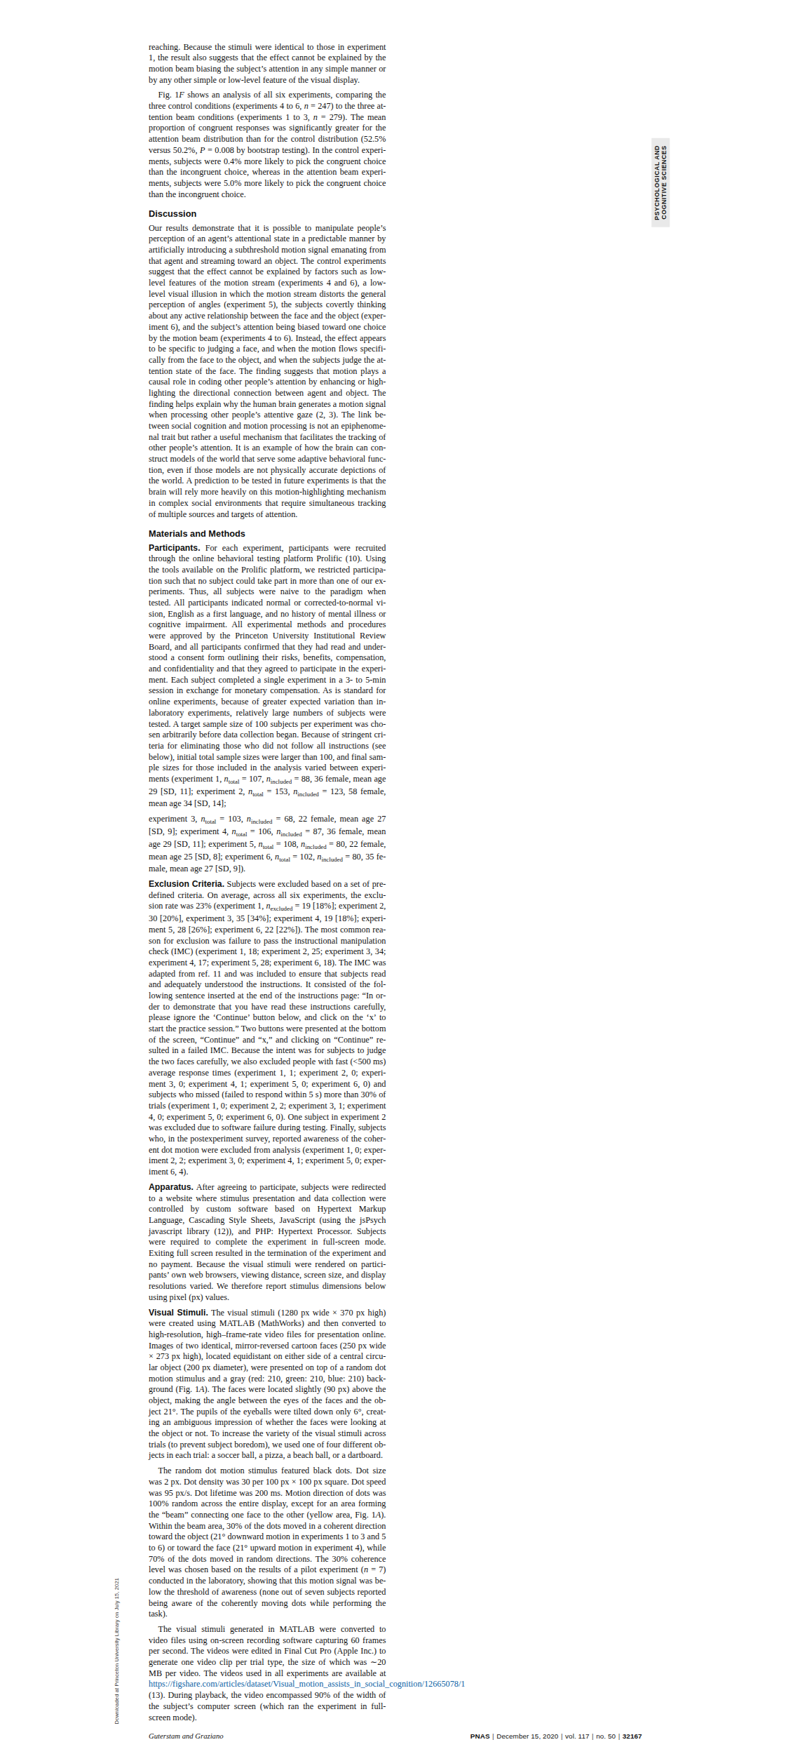PSYCHOLOGICAL AND
COGNITIVE SCIENCES
Downloaded at Princeton University Library on July 15, 2021
reaching. Because the stimuli were identical to those in experiment 1, the result also suggests that the effect cannot be explained by the motion beam biasing the subject’s attention in any simple manner or by any other simple or low-level feature of the visual display.
Fig. 1F shows an analysis of all six experiments, comparing the three control conditions (experiments 4 to 6, n = 247) to the three attention beam conditions (experiments 1 to 3, n = 279). The mean proportion of congruent responses was significantly greater for the attention beam distribution than for the control distribution (52.5% versus 50.2%, P = 0.008 by bootstrap testing). In the control experiments, subjects were 0.4% more likely to pick the congruent choice than the incongruent choice, whereas in the attention beam experiments, subjects were 5.0% more likely to pick the congruent choice than the incongruent choice.
Discussion
Our results demonstrate that it is possible to manipulate people’s perception of an agent’s attentional state in a predictable manner by artificially introducing a subthreshold motion signal emanating from that agent and streaming toward an object. The control experiments suggest that the effect cannot be explained by factors such as low-level features of the motion stream (experiments 4 and 6), a low-level visual illusion in which the motion stream distorts the general perception of angles (experiment 5), the subjects covertly thinking about any active relationship between the face and the object (experiment 6), and the subject’s attention being biased toward one choice by the motion beam (experiments 4 to 6). Instead, the effect appears to be specific to judging a face, and when the motion flows specifically from the face to the object, and when the subjects judge the attention state of the face. The finding suggests that motion plays a causal role in coding other people’s attention by enhancing or highlighting the directional connection between agent and object. The finding helps explain why the human brain generates a motion signal when processing other people’s attentive gaze (2, 3). The link between social cognition and motion processing is not an epiphenomenal trait but rather a useful mechanism that facilitates the tracking of other people’s attention. It is an example of how the brain can construct models of the world that serve some adaptive behavioral function, even if those models are not physically accurate depictions of the world. A prediction to be tested in future experiments is that the brain will rely more heavily on this motion-highlighting mechanism in complex social environments that require simultaneous tracking of multiple sources and targets of attention.
Materials and Methods
Participants. For each experiment, participants were recruited through the online behavioral testing platform Prolific (10). Using the tools available on the Prolific platform, we restricted participation such that no subject could take part in more than one of our experiments. Thus, all subjects were naive to the paradigm when tested. All participants indicated normal or corrected-to-normal vision, English as a first language, and no history of mental illness or cognitive impairment. All experimental methods and procedures were approved by the Princeton University Institutional Review Board, and all participants confirmed that they had read and understood a consent form outlining their risks, benefits, compensation, and confidentiality and that they agreed to participate in the experiment. Each subject completed a single experiment in a 3- to 5-min session in exchange for monetary compensation. As is standard for online experiments, because of greater expected variation than in-laboratory experiments, relatively large numbers of subjects were tested. A target sample size of 100 subjects per experiment was chosen arbitrarily before data collection began. Because of stringent criteria for eliminating those who did not follow all instructions (see below), initial total sample sizes were larger than 100, and final sample sizes for those included in the analysis varied between experiments (experiment 1, ntotal = 107, nincluded = 88, 36 female, mean age 29 [SD, 11]; experiment 2, ntotal = 153, nincluded = 123, 58 female, mean age 34 [SD, 14];
experiment 3, ntotal = 103, nincluded = 68, 22 female, mean age 27 [SD, 9]; experiment 4, ntotal = 106, nincluded = 87, 36 female, mean age 29 [SD, 11]; experiment 5, ntotal = 108, nincluded = 80, 22 female, mean age 25 [SD, 8]; experiment 6, ntotal = 102, nincluded = 80, 35 female, mean age 27 [SD, 9]).
Exclusion Criteria. Subjects were excluded based on a set of predefined criteria. On average, across all six experiments, the exclusion rate was 23% (experiment 1, nexcluded = 19 [18%]; experiment 2, 30 [20%], experiment 3, 35 [34%]; experiment 4, 19 [18%]; experiment 5, 28 [26%]; experiment 6, 22 [22%]). The most common reason for exclusion was failure to pass the instructional manipulation check (IMC) (experiment 1, 18; experiment 2, 25; experiment 3, 34; experiment 4, 17; experiment 5, 28; experiment 6, 18). The IMC was adapted from ref. 11 and was included to ensure that subjects read and adequately understood the instructions. It consisted of the following sentence inserted at the end of the instructions page: “In order to demonstrate that you have read these instructions carefully, please ignore the ‘Continue’ button below, and click on the ‘x’ to start the practice session.” Two buttons were presented at the bottom of the screen, “Continue” and “x,” and clicking on “Continue” resulted in a failed IMC. Because the intent was for subjects to judge the two faces carefully, we also excluded people with fast (<500 ms) average response times (experiment 1, 1; experiment 2, 0; experiment 3, 0; experiment 4, 1; experiment 5, 0; experiment 6, 0) and subjects who missed (failed to respond within 5 s) more than 30% of trials (experiment 1, 0; experiment 2, 2; experiment 3, 1; experiment 4, 0; experiment 5, 0; experiment 6, 0). One subject in experiment 2 was excluded due to software failure during testing. Finally, subjects who, in the postexperiment survey, reported awareness of the coherent dot motion were excluded from analysis (experiment 1, 0; experiment 2, 2; experiment 3, 0; experiment 4, 1; experiment 5, 0; experiment 6, 4).
Apparatus. After agreeing to participate, subjects were redirected to a website where stimulus presentation and data collection were controlled by custom software based on Hypertext Markup Language, Cascading Style Sheets, JavaScript (using the jsPsych javascript library (12)), and PHP: Hypertext Processor. Subjects were required to complete the experiment in full-screen mode. Exiting full screen resulted in the termination of the experiment and no payment. Because the visual stimuli were rendered on participants’ own web browsers, viewing distance, screen size, and display resolutions varied. We therefore report stimulus dimensions below using pixel (px) values.
Visual Stimuli. The visual stimuli (1280 px wide × 370 px high) were created using MATLAB (MathWorks) and then converted to high-resolution, high–frame-rate video files for presentation online. Images of two identical, mirror-reversed cartoon faces (250 px wide × 273 px high), located equidistant on either side of a central circular object (200 px diameter), were presented on top of a random dot motion stimulus and a gray (red: 210, green: 210, blue: 210) background (Fig. 1A). The faces were located slightly (90 px) above the object, making the angle between the eyes of the faces and the object 21°. The pupils of the eyeballs were tilted down only 6°, creating an ambiguous impression of whether the faces were looking at the object or not. To increase the variety of the visual stimuli across trials (to prevent subject boredom), we used one of four different objects in each trial: a soccer ball, a pizza, a beach ball, or a dartboard.
The random dot motion stimulus featured black dots. Dot size was 2 px. Dot density was 30 per 100 px × 100 px square. Dot speed was 95 px/s. Dot lifetime was 200 ms. Motion direction of dots was 100% random across the entire display, except for an area forming the “beam” connecting one face to the other (yellow area, Fig. 1A). Within the beam area, 30% of the dots moved in a coherent direction toward the object (21° downward motion in experiments 1 to 3 and 5 to 6) or toward the face (21° upward motion in experiment 4), while 70% of the dots moved in random directions. The 30% coherence level was chosen based on the results of a pilot experiment (n = 7) conducted in the laboratory, showing that this motion signal was below the threshold of awareness (none out of seven subjects reported being aware of the coherently moving dots while performing the task).
The visual stimuli generated in MATLAB were converted to video files using on-screen recording software capturing 60 frames per second. The videos were edited in Final Cut Pro (Apple Inc.) to generate one video clip per trial type, the size of which was ∼20 MB per video. The videos used in all experiments are available at https://figshare.com/articles/dataset/Visual_motion_assists_in_social_cognition/12665078/1 (13). During playback, the video encompassed 90% of the width of the subject’s computer screen (which ran the experiment in full-screen mode).
Guterstam and Graziano
PNAS|December 15, 2020|vol. 117|no. 50|32167